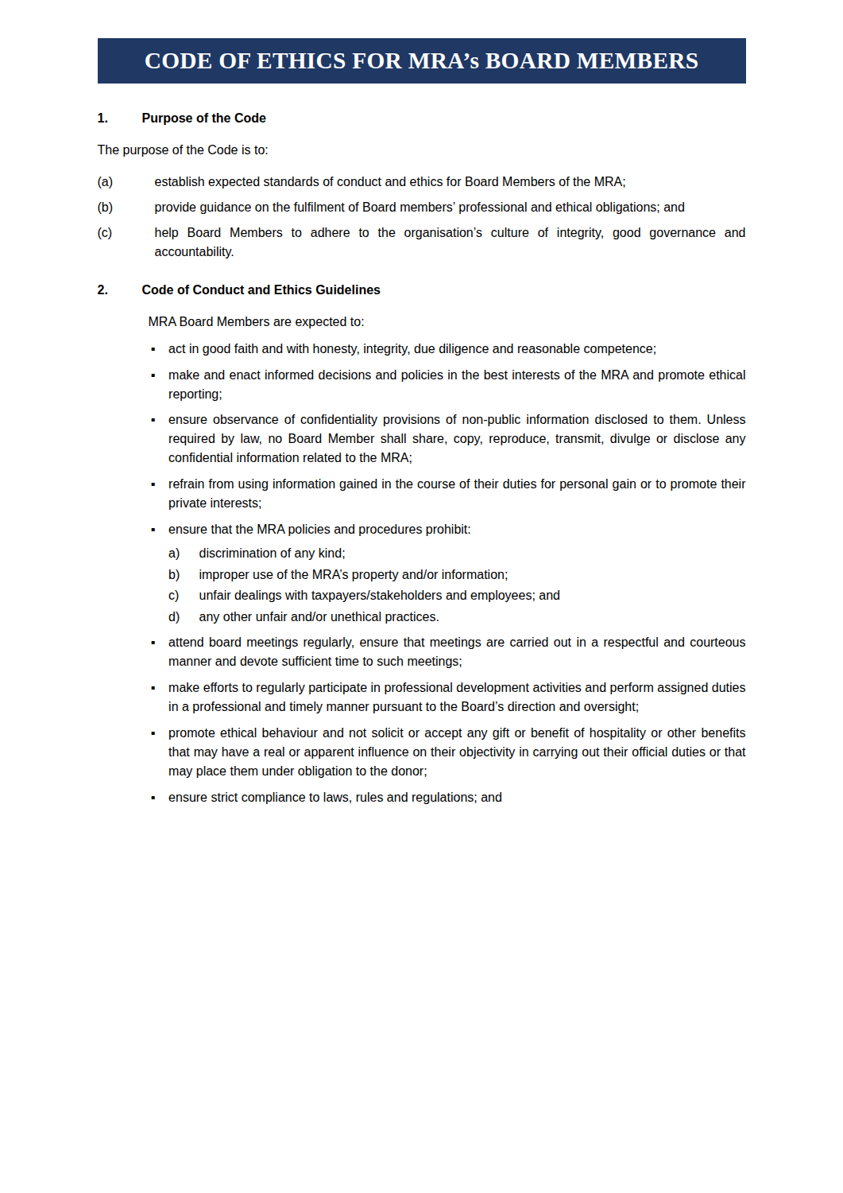CODE OF ETHICS FOR MRA’s BOARD MEMBERS
1. Purpose of the Code
The purpose of the Code is to:
(a) establish expected standards of conduct and ethics for Board Members of the MRA;
(b) provide guidance on the fulfilment of Board members’ professional and ethical obligations; and
(c) help Board Members to adhere to the organisation’s culture of integrity, good governance and accountability.
2. Code of Conduct and Ethics Guidelines
MRA Board Members are expected to:
act in good faith and with honesty, integrity, due diligence and reasonable competence;
make and enact informed decisions and policies in the best interests of the MRA and promote ethical reporting;
ensure observance of confidentiality provisions of non-public information disclosed to them. Unless required by law, no Board Member shall share, copy, reproduce, transmit, divulge or disclose any confidential information related to the MRA;
refrain from using information gained in the course of their duties for personal gain or to promote their private interests;
ensure that the MRA policies and procedures prohibit:
a) discrimination of any kind;
b) improper use of the MRA’s property and/or information;
c) unfair dealings with taxpayers/stakeholders and employees; and
d) any other unfair and/or unethical practices.
attend board meetings regularly, ensure that meetings are carried out in a respectful and courteous manner and devote sufficient time to such meetings;
make efforts to regularly participate in professional development activities and perform assigned duties in a professional and timely manner pursuant to the Board’s direction and oversight;
promote ethical behaviour and not solicit or accept any gift or benefit of hospitality or other benefits that may have a real or apparent influence on their objectivity in carrying out their official duties or that may place them under obligation to the donor;
ensure strict compliance to laws, rules and regulations; and